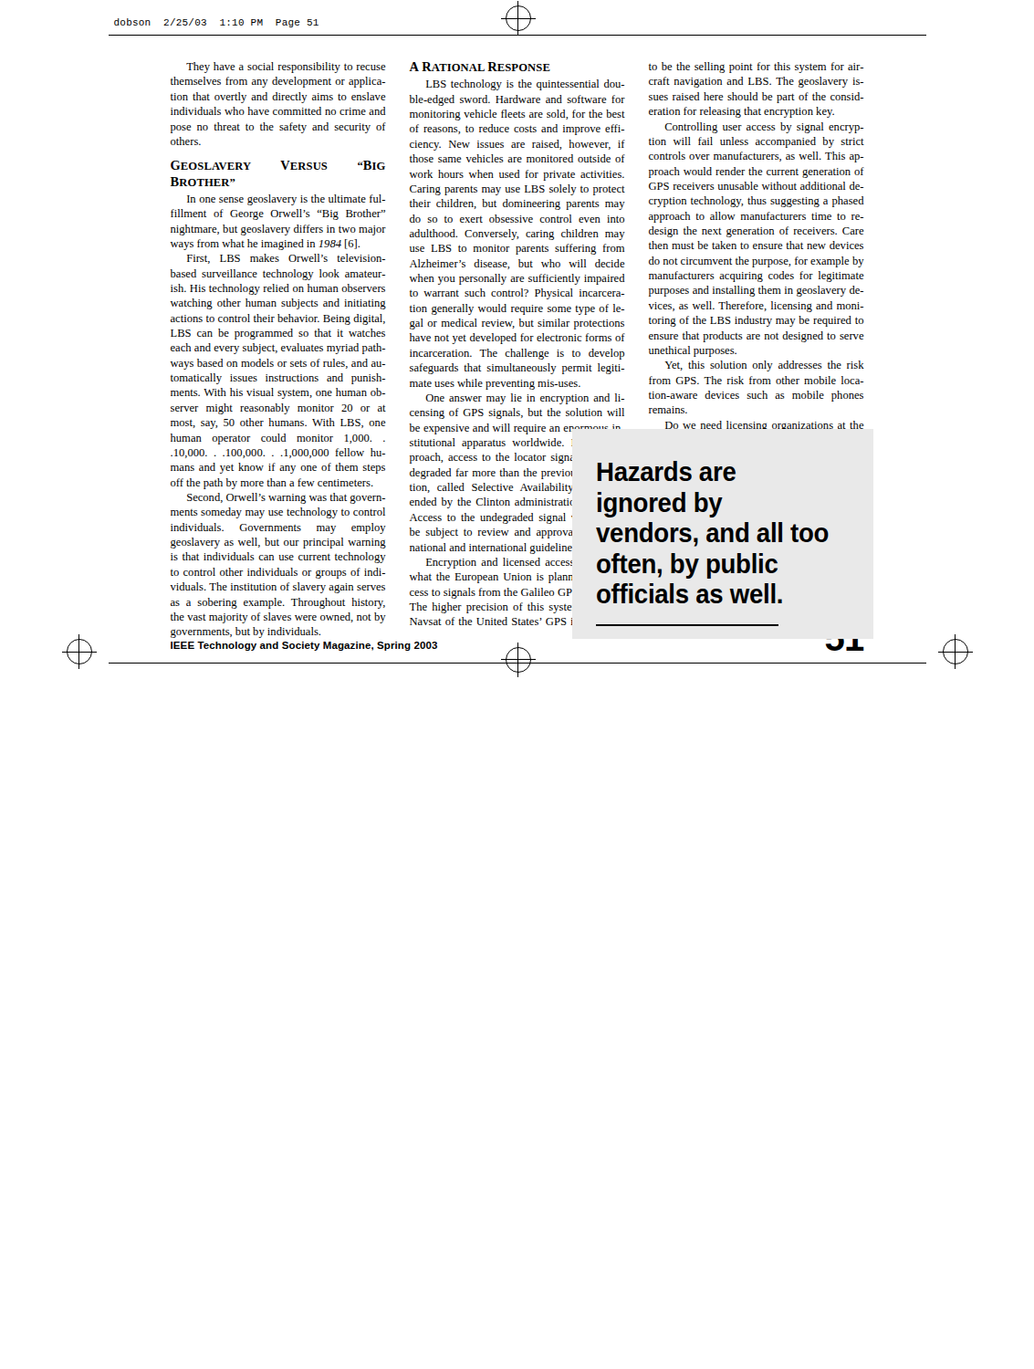dobson 2/25/03 1:10 PM Page 51
Hazards are ignored by vendors, and all too often, by public officials as well.
They have a social responsibility to recuse themselves from any development or application that overtly and directly aims to enslave individuals who have committed no crime and pose no threat to the safety and security of others.
GEOSLAVERY VERSUS “BIG BROTHER”
In one sense geoslavery is the ultimate fulfillment of George Orwell’s “Big Brother” nightmare, but geoslavery differs in two major ways from what he imagined in 1984 [6].
First, LBS makes Orwell’s television-based surveillance technology look amateurish. His technology relied on human observers watching other human subjects and initiating actions to control their behavior. Being digital, LBS can be programmed so that it watches each and every subject, evaluates myriad pathways based on models or sets of rules, and automatically issues instructions and punishments. With his visual system, one human observer might reasonably monitor 20 or at most, say, 50 other humans. With LBS, one human operator could monitor 1,000. . .10,000. . .100,000. . .1,000,000 fellow humans and yet know if any one of them steps off the path by more than a few centimeters.
Second, Orwell’s warning was that governments someday may use technology to control individuals. Governments may employ geoslavery as well, but our principal warning is that individuals can use current technology to control other individuals or groups of individuals. The institution of slavery again serves as a sobering example. Throughout history, the vast majority of slaves were owned, not by governments, but by individuals.
A RATIONAL RESPONSE
LBS technology is the quintessential double-edged sword. Hardware and software for monitoring vehicle fleets are sold, for the best of reasons, to reduce costs and improve efficiency. New issues are raised, however, if those same vehicles are monitored outside of work hours when used for private activities. Caring parents may use LBS solely to protect their children, but domineering parents may do so to exert obsessive control even into adulthood. Conversely, caring children may use LBS to monitor parents suffering from Alzheimer’s disease, but who will decide when you personally are sufficiently impaired to warrant such control? Physical incarceration generally would require some type of legal or medical review, but similar protections have not yet developed for electronic forms of incarceration. The challenge is to develop safeguards that simultaneously permit legitimate uses while preventing mis-uses.
One answer may lie in encryption and licensing of GPS signals, but the solution will be expensive and will require an enormous institutional apparatus worldwide. In this approach, access to the locator signal might be degraded far more than the previous degradation, called Selective Availability, that was ended by the Clinton administration in 2000. Access to the undegraded signal would then be subject to review and approval based on national and international guidelines.
Encryption and licensed access is exactly what the European Union is planning for access to signals from the Galileo GPS satellites. The higher precision of this system over the Navsat of the United States’ GPS is supposed to be the selling point for this system for aircraft navigation and LBS. The geoslavery issues raised here should be part of the consideration for releasing that encryption key.
Controlling user access by signal encryption will fail unless accompanied by strict controls over manufacturers, as well. This approach would render the current generation of GPS receivers unusable without additional decryption technology, thus suggesting a phased approach to allow manufacturers time to redesign the next generation of receivers. Care then must be taken to ensure that new devices do not circumvent the purpose, for example by manufacturers acquiring codes for legitimate purposes and installing them in geoslavery devices, as well. Therefore, licensing and monitoring of the LBS industry may be required to ensure that products are not designed to serve unethical purposes.
Yet, this solution only addresses the risk from GPS. The risk from other mobile location-aware devices such as mobile phones remains.
Do we need licensing organizations at the national level which control the production and services of all such industries? Are the Federal Communications Commission or OfTel ready for this role in the U.S. and U.K. respectively? Are national and global human rights organizations prepared to address geoslavery? No, not at all.
A WARNING FROM INSIDE THE GIS COMMUNITY
Both authors are long-term insiders of the GIS community.
IEEE Technology and Society Magazine, Spring 2003
51